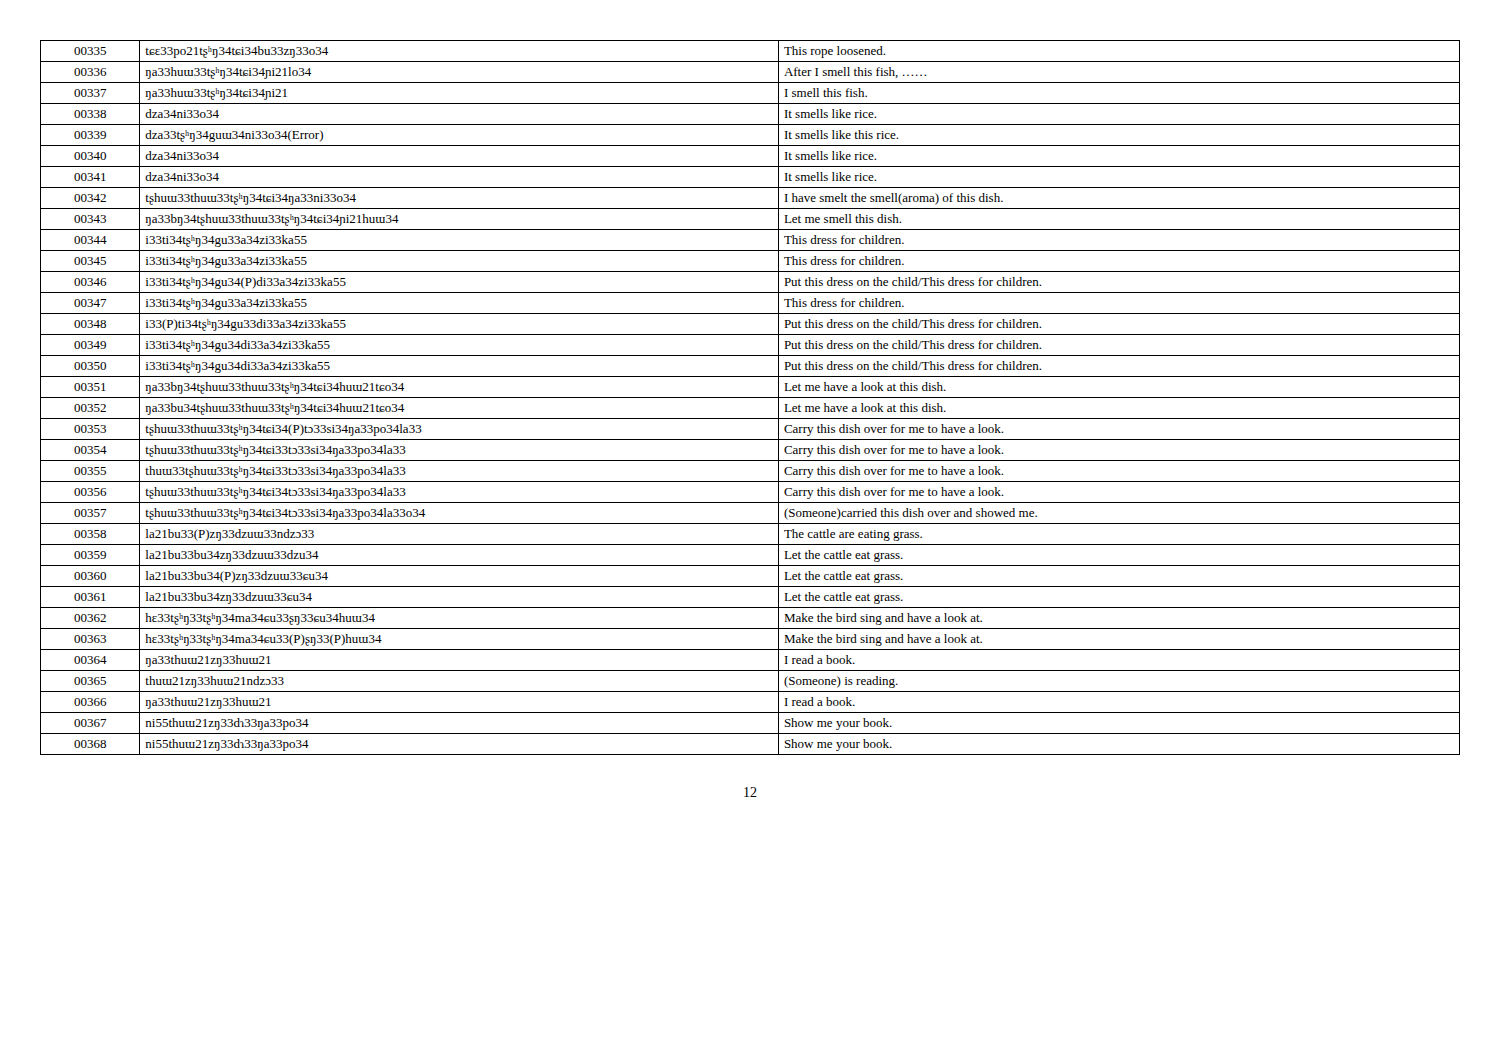| 00335 | tɕɛ33po21tʂʰŋ34tɕi34bu33zŋ33o34 | This rope loosened. |
| 00336 | ŋa33huɯ33tʂʰŋ34tɕi34ɲi21lo34 | After I smell this fish, …… |
| 00337 | ŋa33huɯ33tʂʰŋ34tɕi34ɲi21 | I smell this fish. |
| 00338 | dza34ni33o34 | It smells like rice. |
| 00339 | dza33tʂʰŋ34guɯ34ni33o34(Error) | It smells like this rice. |
| 00340 | dza34ni33o34 | It smells like rice. |
| 00341 | dza34ni33o34 | It smells like rice. |
| 00342 | tʂhuɯ33thuɯ33tʂʰŋ34tɕi34ŋa33ni33o34 | I have smelt the smell(aroma) of this dish. |
| 00343 | ŋa33bŋ34tʂhuɯ33thuɯ33tʂʰŋ34tɕi34ɲi21huɯ34 | Let me smell this dish. |
| 00344 | i33ti34tʂʰŋ34gu33a34zi33ka55 | This dress for children. |
| 00345 | i33ti34tʂʰŋ34gu33a34zi33ka55 | This dress for children. |
| 00346 | i33ti34tʂʰŋ34gu34(P)di33a34zi33ka55 | Put this dress on the child/This dress for children. |
| 00347 | i33ti34tʂʰŋ34gu33a34zi33ka55 | This dress for children. |
| 00348 | i33(P)ti34tʂʰŋ34gu33di33a34zi33ka55 | Put this dress on the child/This dress for children. |
| 00349 | i33ti34tʂʰŋ34gu34di33a34zi33ka55 | Put this dress on the child/This dress for children. |
| 00350 | i33ti34tʂʰŋ34gu34di33a34zi33ka55 | Put this dress on the child/This dress for children. |
| 00351 | ŋa33bŋ34tʂhuɯ33thuɯ33tʂʰŋ34tɕi34huɯ21tɕo34 | Let me have a look at this dish. |
| 00352 | ŋa33bu34tʂhuɯ33thuɯ33tʂʰŋ34tɕi34huɯ21tɕo34 | Let me have a look at this dish. |
| 00353 | tʂhuɯ33thuɯ33tʂʰŋ34tɕi34(P)tɔ33si34ŋa33po34la33 | Carry this dish over for me to have a look. |
| 00354 | tʂhuɯ33thuɯ33tʂʰŋ34tɕi33tɔ33si34ŋa33po34la33 | Carry this dish over for me to have a look. |
| 00355 | thuɯ33tʂhuɯ33tʂʰŋ34tɕi33tɔ33si34ŋa33po34la33 | Carry this dish over for me to have a look. |
| 00356 | tʂhuɯ33thuɯ33tʂʰŋ34tɕi34tɔ33si34ŋa33po34la33 | Carry this dish over for me to have a look. |
| 00357 | tʂhuɯ33thuɯ33tʂʰŋ34tɕi34tɔ33si34ŋa33po34la33o34 | (Someone)carried this dish over and showed me. |
| 00358 | la21bu33(P)zŋ33dzuɯ33ndzɔ33 | The cattle are eating grass. |
| 00359 | la21bu33bu34zŋ33dzuɯ33dzu34 | Let the cattle eat grass. |
| 00360 | la21bu33bu34(P)zŋ33dzuɯ33ɕu34 | Let the cattle eat grass. |
| 00361 | la21bu33bu34zŋ33dzuɯ33ɕu34 | Let the cattle eat grass. |
| 00362 | hɛ33tʂʰŋ33tʂʰŋ34ma34ɕu33ʂŋ33ɕu34huɯ34 | Make the bird sing and have a look at. |
| 00363 | hɛ33tʂʰŋ33tʂʰŋ34ma34ɕu33(P)ʂŋ33(P)huɯ34 | Make the bird sing and have a look at. |
| 00364 | ŋa33thuɯ21zŋ33huɯ21 | I read a book. |
| 00365 | thuɯ21zŋ33huɯ21ndzɔ33 | (Someone) is reading. |
| 00366 | ŋa33thuɯ21zŋ33huɯ21 | I read a book. |
| 00367 | ni55thuɯ21zŋ33dɿ33ŋa33po34 | Show me your book. |
| 00368 | ni55thuɯ21zŋ33dɿ33ŋa33po34 | Show me your book. |
12